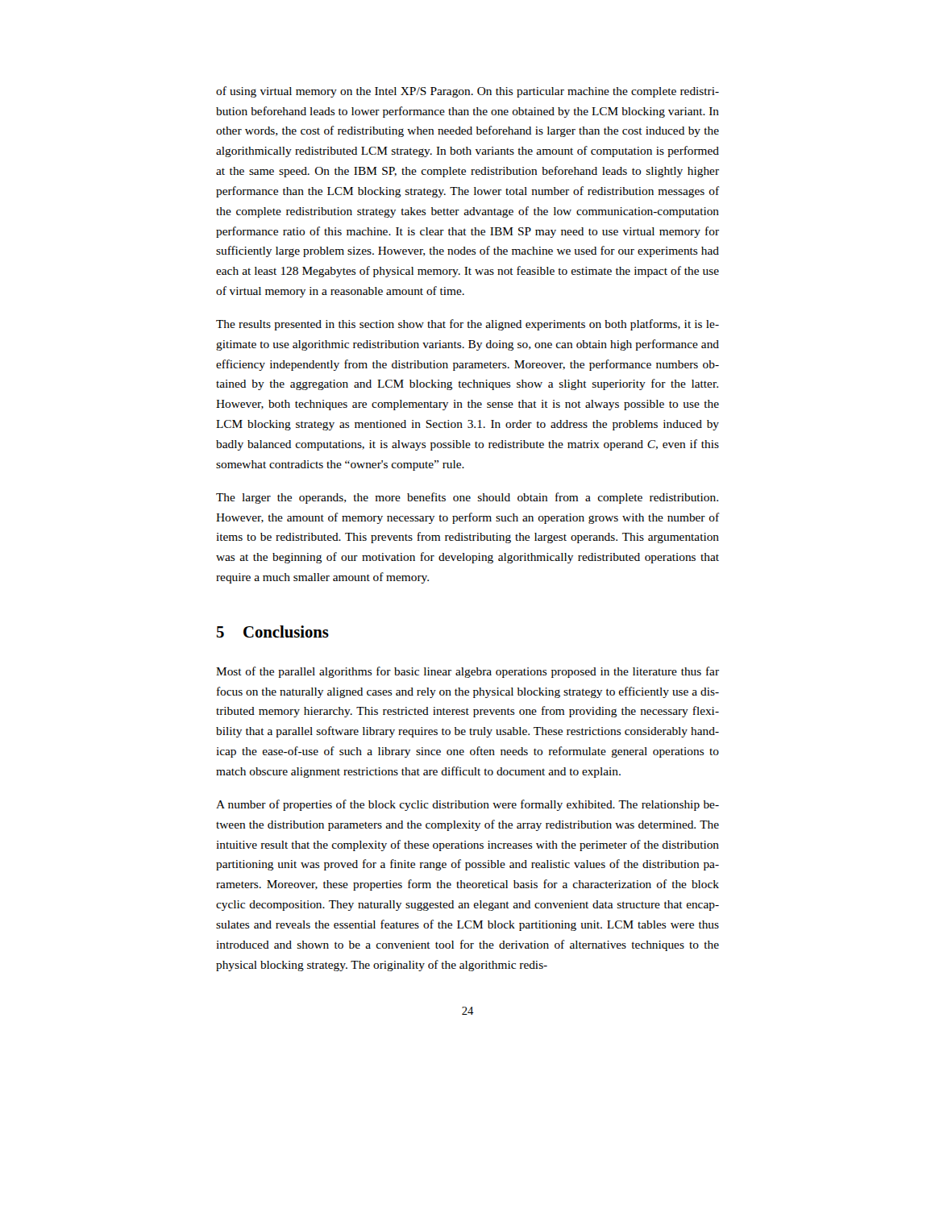of using virtual memory on the Intel XP/S Paragon. On this particular machine the complete redistribution beforehand leads to lower performance than the one obtained by the LCM blocking variant. In other words, the cost of redistributing when needed beforehand is larger than the cost induced by the algorithmically redistributed LCM strategy. In both variants the amount of computation is performed at the same speed. On the IBM SP, the complete redistribution beforehand leads to slightly higher performance than the LCM blocking strategy. The lower total number of redistribution messages of the complete redistribution strategy takes better advantage of the low communication-computation performance ratio of this machine. It is clear that the IBM SP may need to use virtual memory for sufficiently large problem sizes. However, the nodes of the machine we used for our experiments had each at least 128 Megabytes of physical memory. It was not feasible to estimate the impact of the use of virtual memory in a reasonable amount of time.
The results presented in this section show that for the aligned experiments on both platforms, it is legitimate to use algorithmic redistribution variants. By doing so, one can obtain high performance and efficiency independently from the distribution parameters. Moreover, the performance numbers obtained by the aggregation and LCM blocking techniques show a slight superiority for the latter. However, both techniques are complementary in the sense that it is not always possible to use the LCM blocking strategy as mentioned in Section 3.1. In order to address the problems induced by badly balanced computations, it is always possible to redistribute the matrix operand C, even if this somewhat contradicts the “owner's compute” rule.
The larger the operands, the more benefits one should obtain from a complete redistribution. However, the amount of memory necessary to perform such an operation grows with the number of items to be redistributed. This prevents from redistributing the largest operands. This argumentation was at the beginning of our motivation for developing algorithmically redistributed operations that require a much smaller amount of memory.
5 Conclusions
Most of the parallel algorithms for basic linear algebra operations proposed in the literature thus far focus on the naturally aligned cases and rely on the physical blocking strategy to efficiently use a distributed memory hierarchy. This restricted interest prevents one from providing the necessary flexibility that a parallel software library requires to be truly usable. These restrictions considerably handicap the ease-of-use of such a library since one often needs to reformulate general operations to match obscure alignment restrictions that are difficult to document and to explain.
A number of properties of the block cyclic distribution were formally exhibited. The relationship between the distribution parameters and the complexity of the array redistribution was determined. The intuitive result that the complexity of these operations increases with the perimeter of the distribution partitioning unit was proved for a finite range of possible and realistic values of the distribution parameters. Moreover, these properties form the theoretical basis for a characterization of the block cyclic decomposition. They naturally suggested an elegant and convenient data structure that encapsulates and reveals the essential features of the LCM block partitioning unit. LCM tables were thus introduced and shown to be a convenient tool for the derivation of alternatives techniques to the physical blocking strategy. The originality of the algorithmic redis-
24